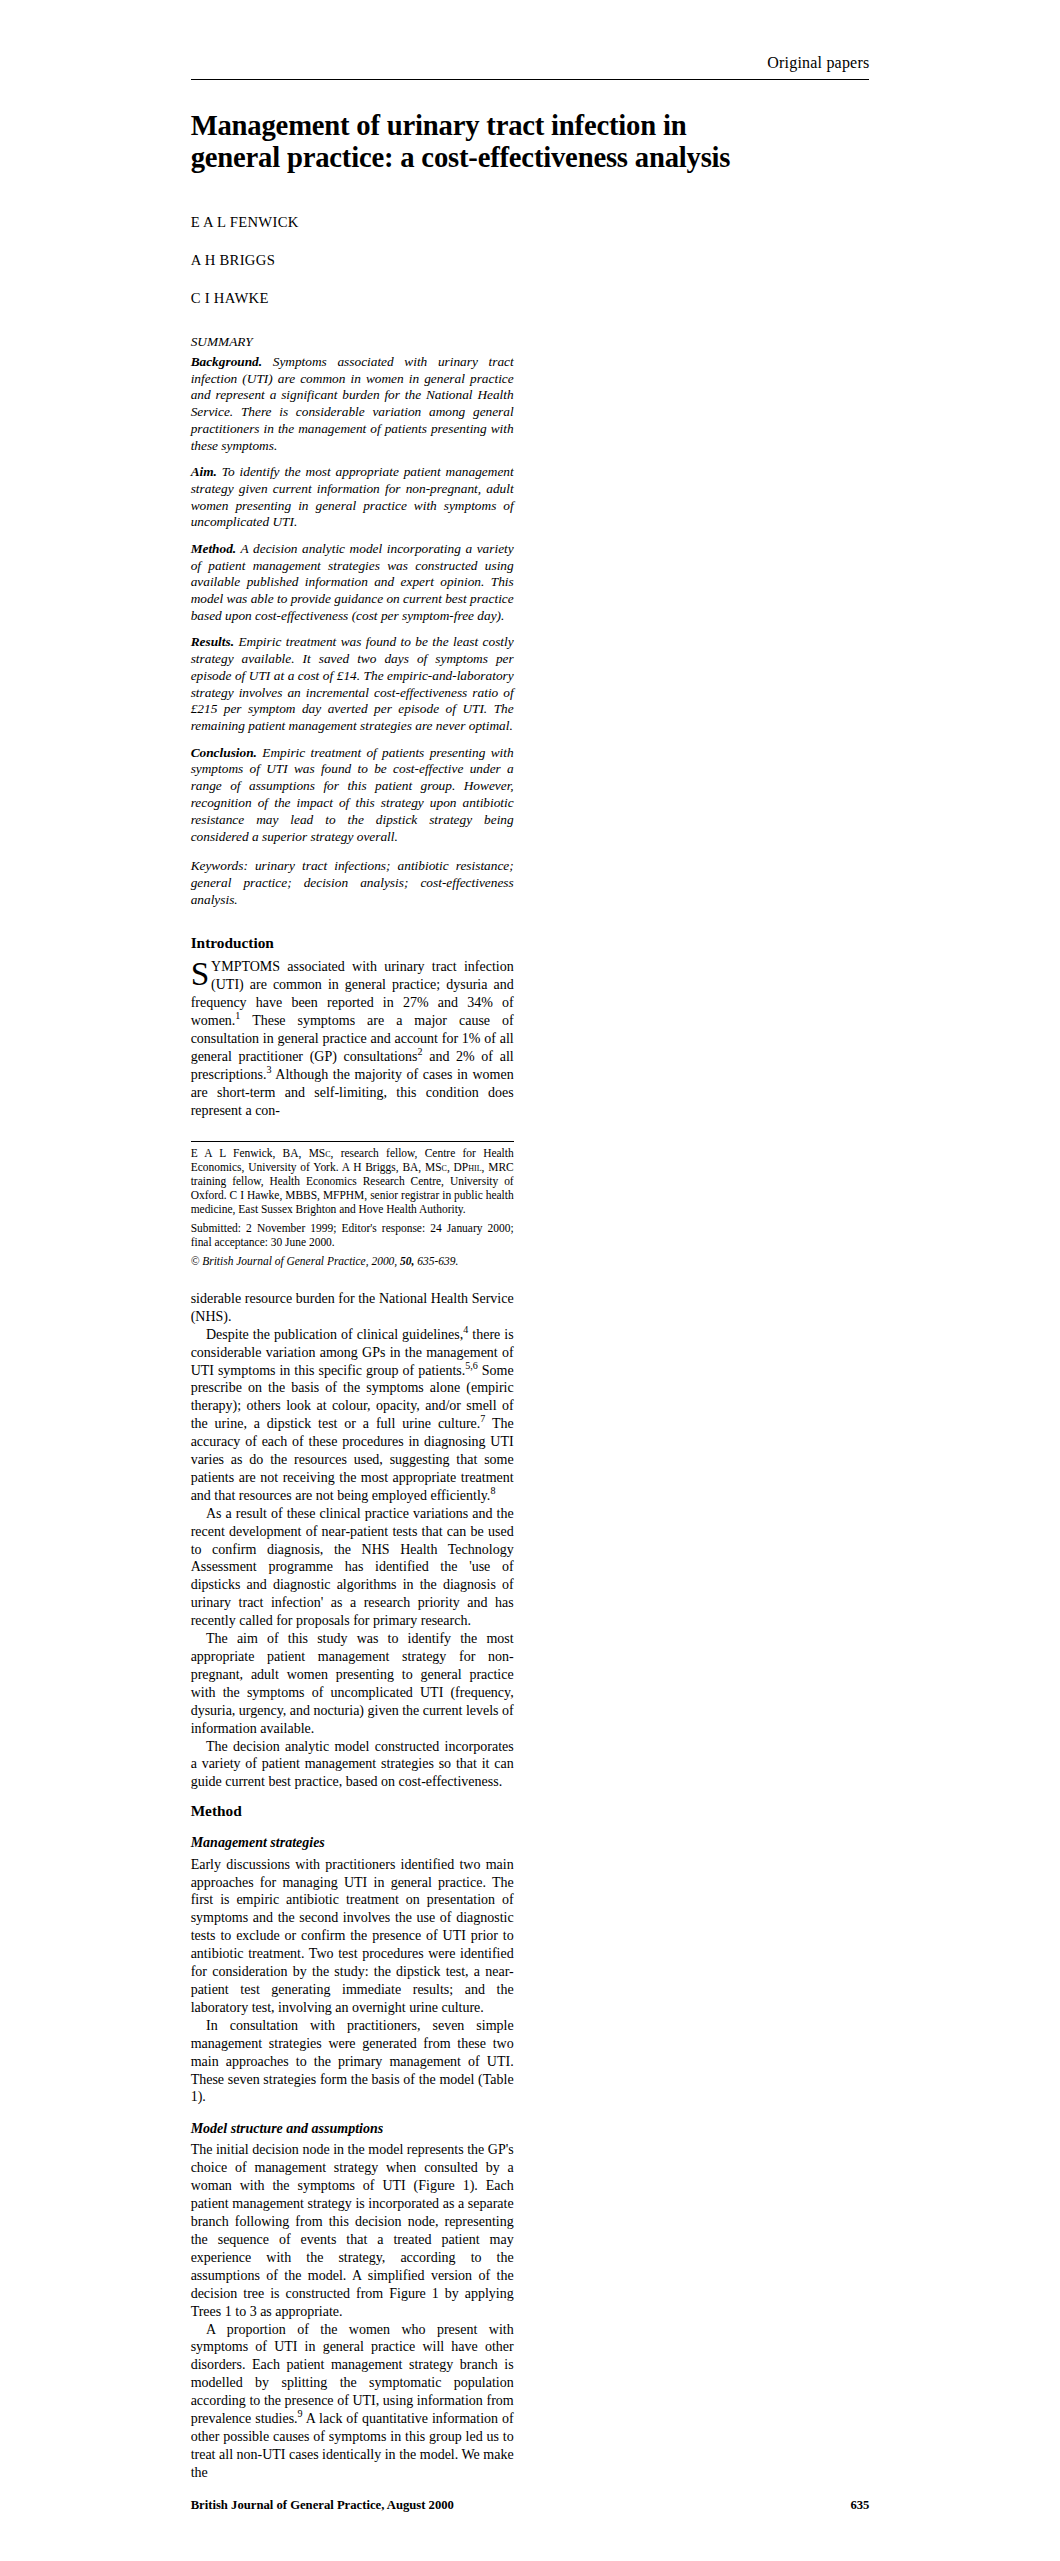Original papers
Management of urinary tract infection in
general practice: a cost-effectiveness analysis
E A L FENWICK
A H BRIGGS
C I HAWKE
SUMMARY
Background. Symptoms associated with urinary tract infection (UTI) are common in women in general practice and represent a significant burden for the National Health Service. There is considerable variation among general practitioners in the management of patients presenting with these symptoms.
Aim. To identify the most appropriate patient management strategy given current information for non-pregnant, adult women presenting in general practice with symptoms of uncomplicated UTI.
Method. A decision analytic model incorporating a variety of patient management strategies was constructed using available published information and expert opinion. This model was able to provide guidance on current best practice based upon cost-effectiveness (cost per symptom-free day).
Results. Empiric treatment was found to be the least costly strategy available. It saved two days of symptoms per episode of UTI at a cost of £14. The empiric-and-laboratory strategy involves an incremental cost-effectiveness ratio of £215 per symptom day averted per episode of UTI. The remaining patient management strategies are never optimal.
Conclusion. Empiric treatment of patients presenting with symptoms of UTI was found to be cost-effective under a range of assumptions for this patient group. However, recognition of the impact of this strategy upon antibiotic resistance may lead to the dipstick strategy being considered a superior strategy overall.
Keywords: urinary tract infections; antibiotic resistance; general practice; decision analysis; cost-effectiveness analysis.
Introduction
SYMPTOMS associated with urinary tract infection (UTI) are common in general practice; dysuria and frequency have been reported in 27% and 34% of women.1 These symptoms are a major cause of consultation in general practice and account for 1% of all general practitioner (GP) consultations2 and 2% of all prescriptions.3 Although the majority of cases in women are short-term and self-limiting, this condition does represent a con-
E A L Fenwick, BA, MSc, research fellow, Centre for Health Economics, University of York. A H Briggs, BA, MSc, DPhil, MRC training fellow, Health Economics Research Centre, University of Oxford. C I Hawke, MBBS, MFPHM, senior registrar in public health medicine, East Sussex Brighton and Hove Health Authority.
Submitted: 2 November 1999; Editor's response: 24 January 2000; final acceptance: 30 June 2000.
© British Journal of General Practice, 2000, 50, 635-639.
siderable resource burden for the National Health Service (NHS).
Despite the publication of clinical guidelines,4 there is considerable variation among GPs in the management of UTI symptoms in this specific group of patients.5,6 Some prescribe on the basis of the symptoms alone (empiric therapy); others look at colour, opacity, and/or smell of the urine, a dipstick test or a full urine culture.7 The accuracy of each of these procedures in diagnosing UTI varies as do the resources used, suggesting that some patients are not receiving the most appropriate treatment and that resources are not being employed efficiently.8
As a result of these clinical practice variations and the recent development of near-patient tests that can be used to confirm diagnosis, the NHS Health Technology Assessment programme has identified the 'use of dipsticks and diagnostic algorithms in the diagnosis of urinary tract infection' as a research priority and has recently called for proposals for primary research.
The aim of this study was to identify the most appropriate patient management strategy for non-pregnant, adult women presenting to general practice with the symptoms of uncomplicated UTI (frequency, dysuria, urgency, and nocturia) given the current levels of information available.
The decision analytic model constructed incorporates a variety of patient management strategies so that it can guide current best practice, based on cost-effectiveness.
Method
Management strategies
Early discussions with practitioners identified two main approaches for managing UTI in general practice. The first is empiric antibiotic treatment on presentation of symptoms and the second involves the use of diagnostic tests to exclude or confirm the presence of UTI prior to antibiotic treatment. Two test procedures were identified for consideration by the study: the dipstick test, a near-patient test generating immediate results; and the laboratory test, involving an overnight urine culture.
In consultation with practitioners, seven simple management strategies were generated from these two main approaches to the primary management of UTI. These seven strategies form the basis of the model (Table 1).
Model structure and assumptions
The initial decision node in the model represents the GP's choice of management strategy when consulted by a woman with the symptoms of UTI (Figure 1). Each patient management strategy is incorporated as a separate branch following from this decision node, representing the sequence of events that a treated patient may experience with the strategy, according to the assumptions of the model. A simplified version of the decision tree is constructed from Figure 1 by applying Trees 1 to 3 as appropriate.
A proportion of the women who present with symptoms of UTI in general practice will have other disorders. Each patient management strategy branch is modelled by splitting the symptomatic population according to the presence of UTI, using information from prevalence studies.9 A lack of quantitative information of other possible causes of symptoms in this group led us to treat all non-UTI cases identically in the model. We make the
British Journal of General Practice, August 2000
635